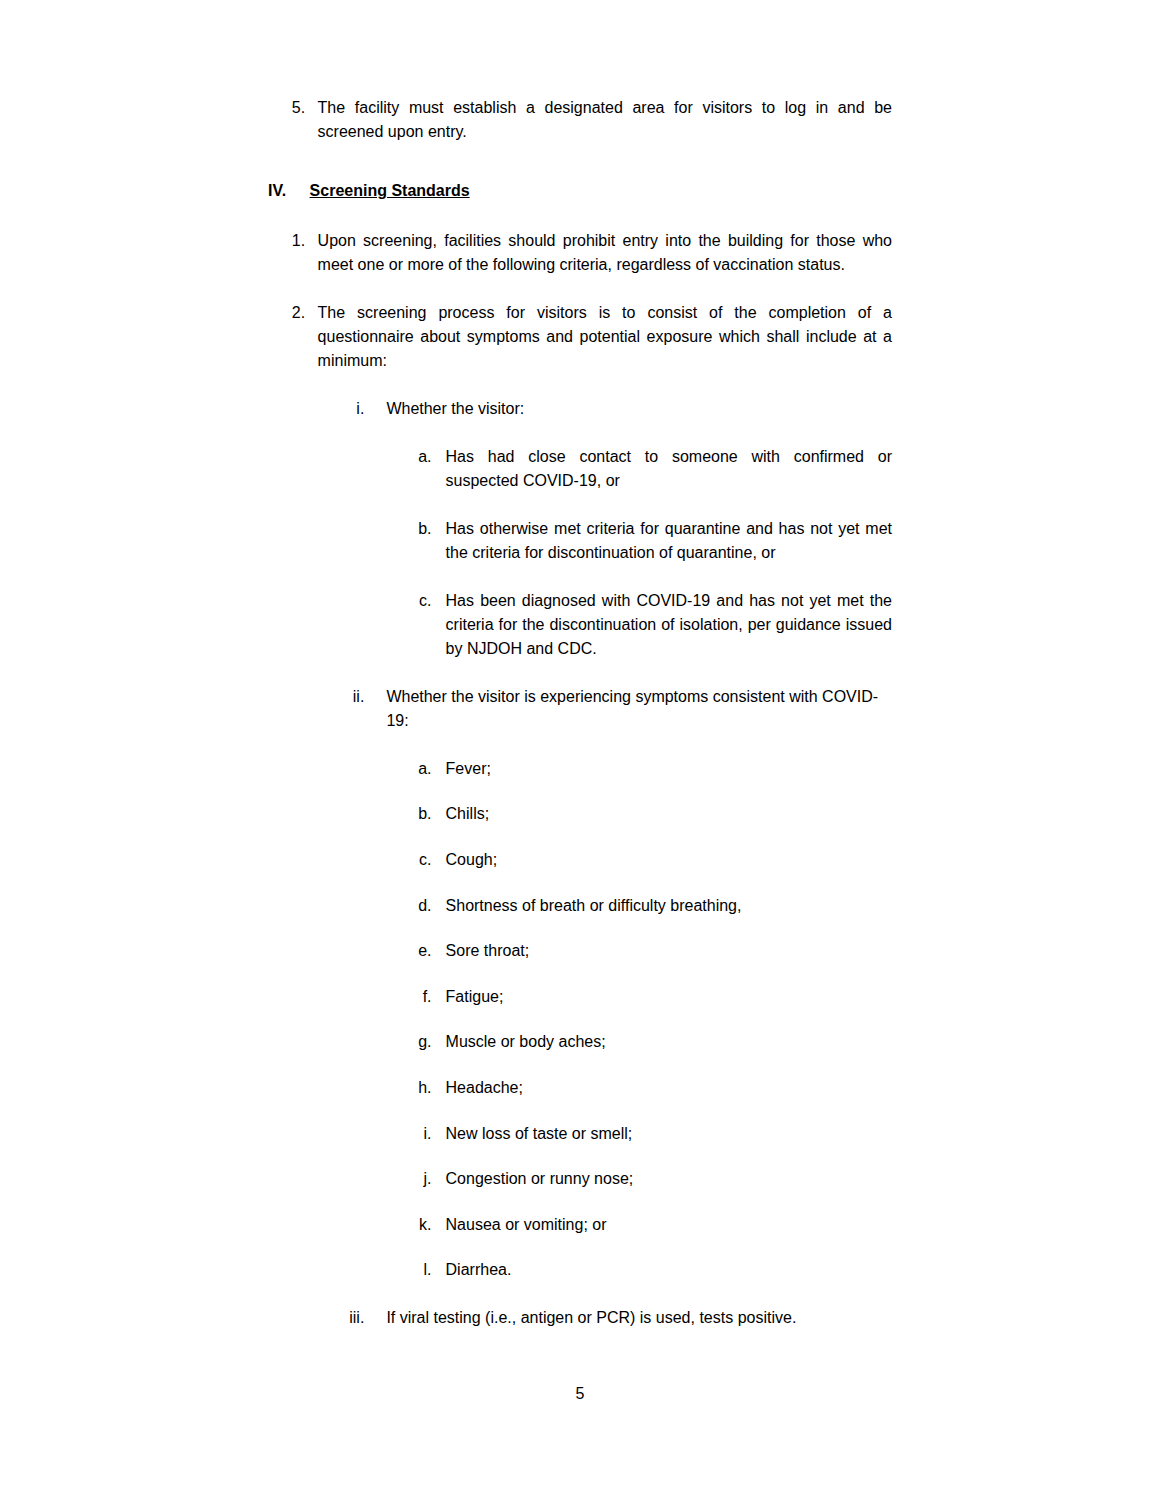The facility must establish a designated area for visitors to log in and be screened upon entry.
IV. Screening Standards
Upon screening, facilities should prohibit entry into the building for those who meet one or more of the following criteria, regardless of vaccination status.
The screening process for visitors is to consist of the completion of a questionnaire about symptoms and potential exposure which shall include at a minimum:
Whether the visitor:
Has had close contact to someone with confirmed or suspected COVID-19, or
Has otherwise met criteria for quarantine and has not yet met the criteria for discontinuation of quarantine, or
Has been diagnosed with COVID-19 and has not yet met the criteria for the discontinuation of isolation, per guidance issued by NJDOH and CDC.
Whether the visitor is experiencing symptoms consistent with COVID-19:
Fever;
Chills;
Cough;
Shortness of breath or difficulty breathing,
Sore throat;
Fatigue;
Muscle or body aches;
Headache;
New loss of taste or smell;
Congestion or runny nose;
Nausea or vomiting; or
Diarrhea.
If viral testing (i.e., antigen or PCR) is used, tests positive.
5